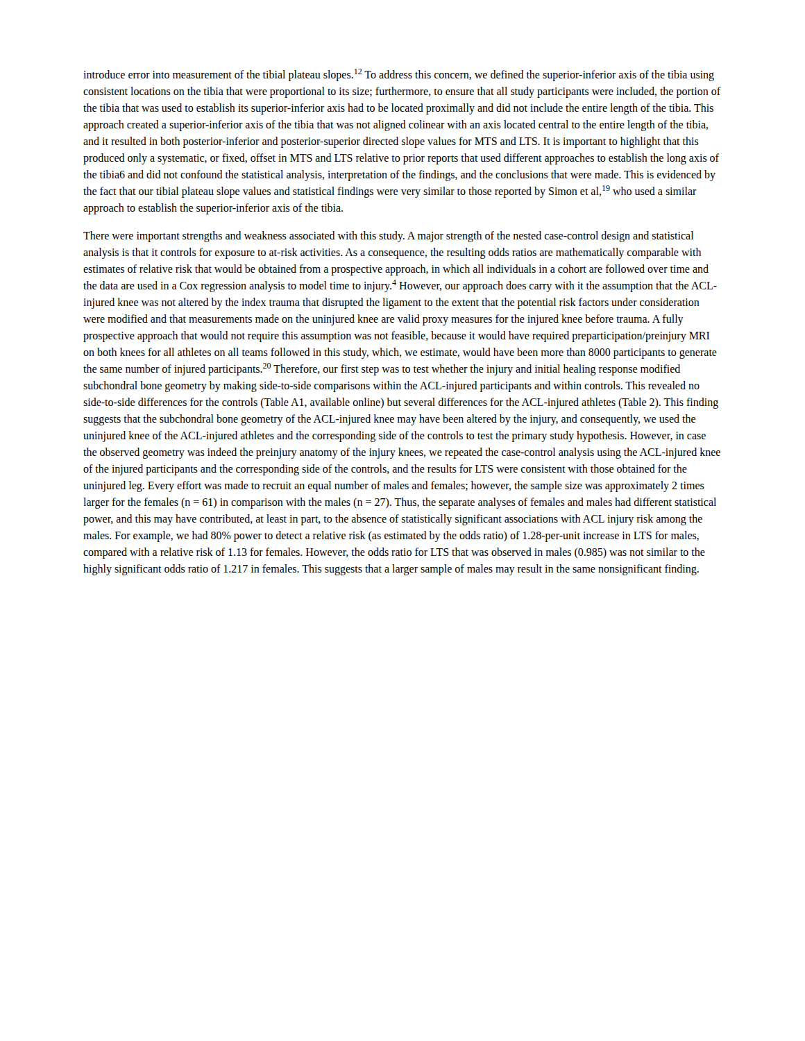introduce error into measurement of the tibial plateau slopes.12 To address this concern, we defined the superior-inferior axis of the tibia using consistent locations on the tibia that were proportional to its size; furthermore, to ensure that all study participants were included, the portion of the tibia that was used to establish its superior-inferior axis had to be located proximally and did not include the entire length of the tibia. This approach created a superior-inferior axis of the tibia that was not aligned colinear with an axis located central to the entire length of the tibia, and it resulted in both posterior-inferior and posterior-superior directed slope values for MTS and LTS. It is important to highlight that this produced only a systematic, or fixed, offset in MTS and LTS relative to prior reports that used different approaches to establish the long axis of the tibia6 and did not confound the statistical analysis, interpretation of the findings, and the conclusions that were made. This is evidenced by the fact that our tibial plateau slope values and statistical findings were very similar to those reported by Simon et al,19 who used a similar approach to establish the superior-inferior axis of the tibia.
There were important strengths and weakness associated with this study. A major strength of the nested case-control design and statistical analysis is that it controls for exposure to at-risk activities. As a consequence, the resulting odds ratios are mathematically comparable with estimates of relative risk that would be obtained from a prospective approach, in which all individuals in a cohort are followed over time and the data are used in a Cox regression analysis to model time to injury.4 However, our approach does carry with it the assumption that the ACL-injured knee was not altered by the index trauma that disrupted the ligament to the extent that the potential risk factors under consideration were modified and that measurements made on the uninjured knee are valid proxy measures for the injured knee before trauma. A fully prospective approach that would not require this assumption was not feasible, because it would have required preparticipation/preinjury MRI on both knees for all athletes on all teams followed in this study, which, we estimate, would have been more than 8000 participants to generate the same number of injured participants.20 Therefore, our first step was to test whether the injury and initial healing response modified subchondral bone geometry by making side-to-side comparisons within the ACL-injured participants and within controls. This revealed no side-to-side differences for the controls (Table A1, available online) but several differences for the ACL-injured athletes (Table 2). This finding suggests that the subchondral bone geometry of the ACL-injured knee may have been altered by the injury, and consequently, we used the uninjured knee of the ACL-injured athletes and the corresponding side of the controls to test the primary study hypothesis. However, in case the observed geometry was indeed the preinjury anatomy of the injury knees, we repeated the case-control analysis using the ACL-injured knee of the injured participants and the corresponding side of the controls, and the results for LTS were consistent with those obtained for the uninjured leg. Every effort was made to recruit an equal number of males and females; however, the sample size was approximately 2 times larger for the females (n = 61) in comparison with the males (n = 27). Thus, the separate analyses of females and males had different statistical power, and this may have contributed, at least in part, to the absence of statistically significant associations with ACL injury risk among the males. For example, we had 80% power to detect a relative risk (as estimated by the odds ratio) of 1.28-per-unit increase in LTS for males, compared with a relative risk of 1.13 for females. However, the odds ratio for LTS that was observed in males (0.985) was not similar to the highly significant odds ratio of 1.217 in females. This suggests that a larger sample of males may result in the same nonsignificant finding.